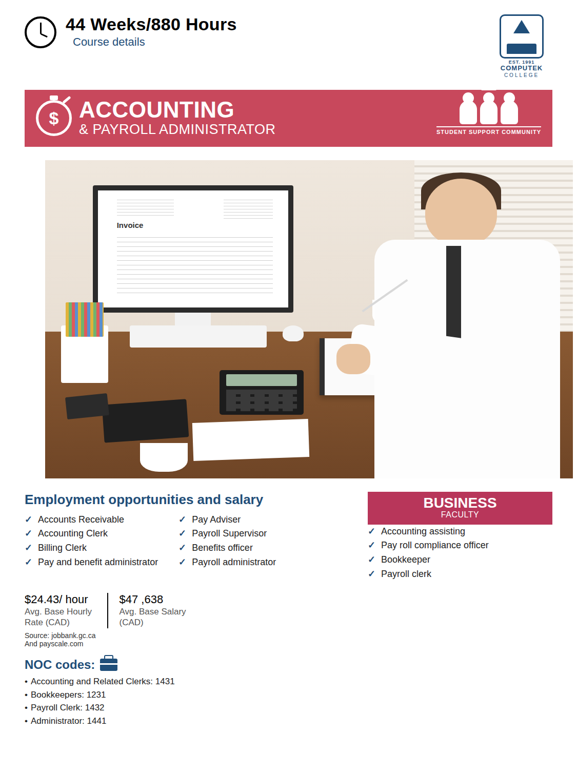44 Weeks/880 Hours
Course details
EST. 1991
COMPUTEK
COLLEGE
$
ACCOUNTING
& PAYROLL ADMINISTRATOR
STUDENT SUPPORT COMMUNITY
Invoice
Employment opportunities and salary
Accounts Receivable
Accounting Clerk
Billing Clerk
Pay and benefit administrator
Pay Adviser
Payroll Supervisor
Benefits officer
Payroll administrator
BUSINESS
FACULTY
Accounting assisting
Pay roll compliance officer
Bookkeeper
Payroll clerk
$24.43/ hour
Avg. Base Hourly
Rate (CAD)
Source: jobbank.gc.ca
And payscale.com
$47 ,638
Avg. Base Salary
(CAD)
NOC codes:
Accounting and Related Clerks: 1431
Bookkeepers: 1231
Payroll Clerk: 1432
Administrator: 1441